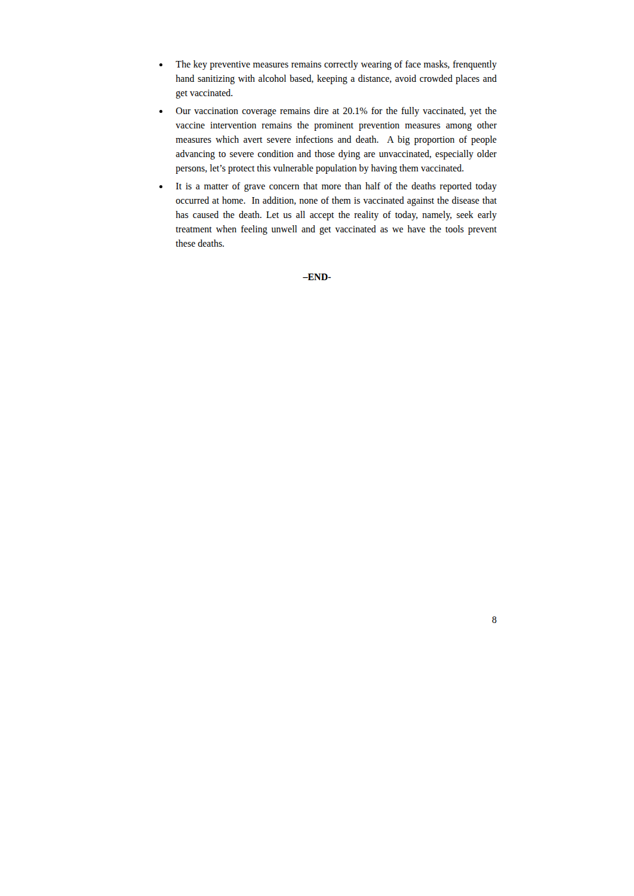The key preventive measures remains correctly wearing of face masks, frenquently hand sanitizing with alcohol based, keeping a distance, avoid crowded places and get vaccinated.
Our vaccination coverage remains dire at 20.1% for the fully vaccinated, yet the vaccine intervention remains the prominent prevention measures among other measures which avert severe infections and death. A big proportion of people advancing to severe condition and those dying are unvaccinated, especially older persons, let’s protect this vulnerable population by having them vaccinated.
It is a matter of grave concern that more than half of the deaths reported today occurred at home. In addition, none of them is vaccinated against the disease that has caused the death. Let us all accept the reality of today, namely, seek early treatment when feeling unwell and get vaccinated as we have the tools prevent these deaths.
–END-
8